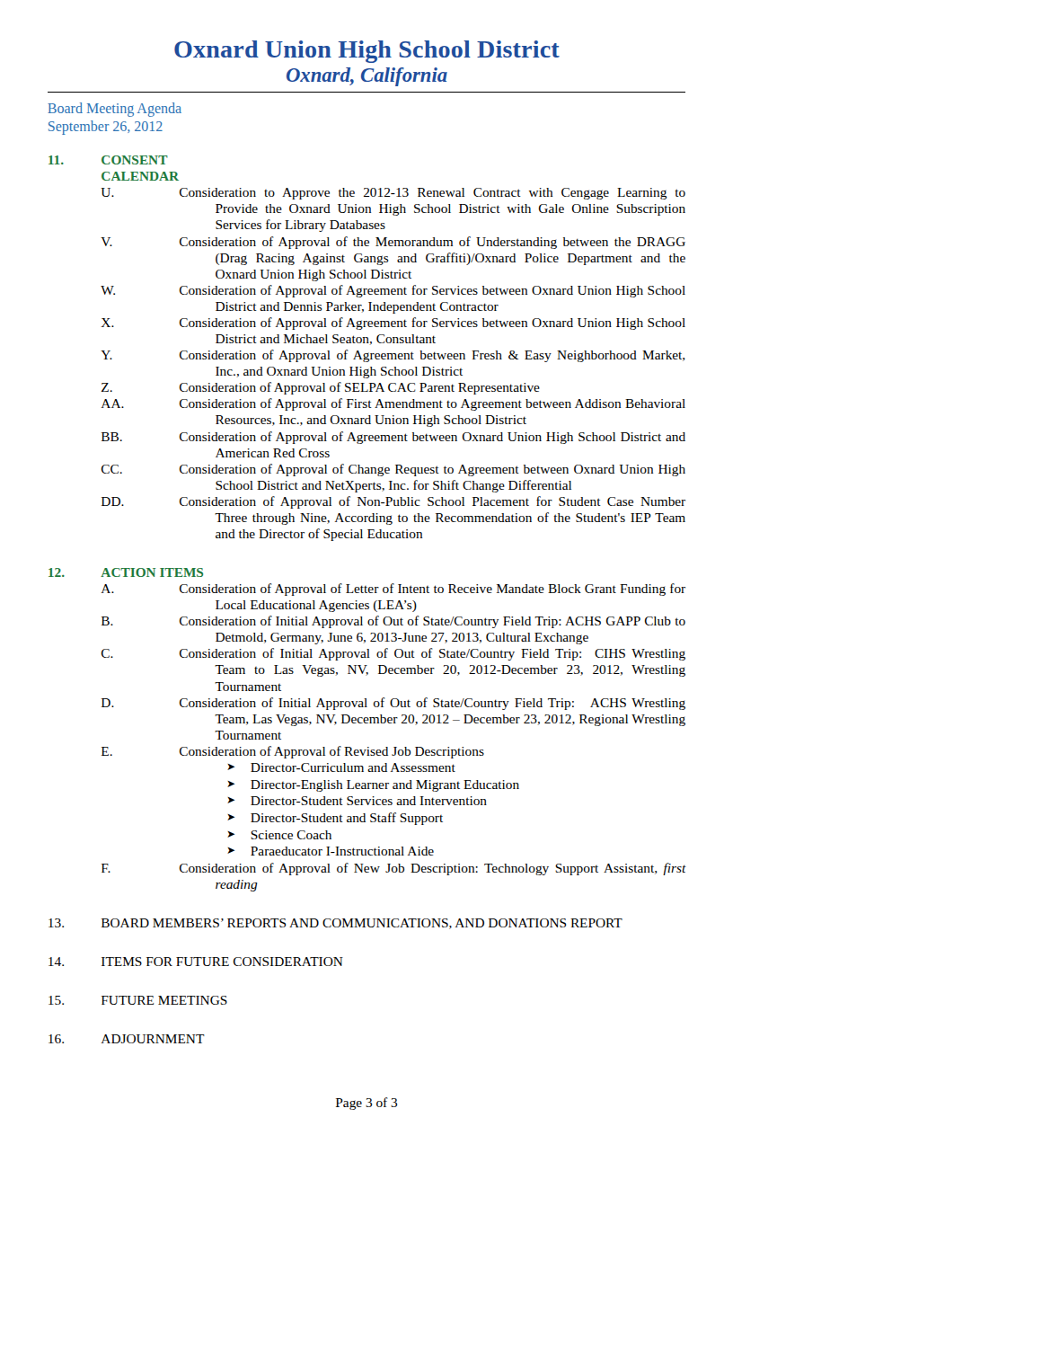Oxnard Union High School District
Oxnard, California
Board Meeting Agenda
September 26, 2012
| 11. | CONSENT CALENDAR | |
| | U. | Consideration to Approve the 2012-13 Renewal Contract with Cengage Learning to Provide the Oxnard Union High School District with Gale Online Subscription Services for Library Databases |
| | V. | Consideration of Approval of the Memorandum of Understanding between the DRAGG (Drag Racing Against Gangs and Graffiti)/Oxnard Police Department and the Oxnard Union High School District |
| | W. | Consideration of Approval of Agreement for Services between Oxnard Union High School District and Dennis Parker, Independent Contractor |
| | X. | Consideration of Approval of Agreement for Services between Oxnard Union High School District and Michael Seaton, Consultant |
| | Y. | Consideration of Approval of Agreement between Fresh & Easy Neighborhood Market, Inc., and Oxnard Union High School District |
| | Z. | Consideration of Approval of SELPA CAC Parent Representative |
| | AA. | Consideration of Approval of First Amendment to Agreement between Addison Behavioral Resources, Inc., and Oxnard Union High School District |
| | BB. | Consideration of Approval of Agreement between Oxnard Union High School District and American Red Cross |
| | CC. | Consideration of Approval of Change Request to Agreement between Oxnard Union High School District and NetXperts, Inc. for Shift Change Differential |
| | DD. | Consideration of Approval of Non-Public School Placement for Student Case Number Three through Nine, According to the Recommendation of the Student's IEP Team and the Director of Special Education |
| 12. | ACTION ITEMS |
| | A. | Consideration of Approval of Letter of Intent to Receive Mandate Block Grant Funding for Local Educational Agencies (LEA’s) |
| | B. | Consideration of Initial Approval of Out of State/Country Field Trip: ACHS GAPP Club to Detmold, Germany, June 6, 2013-June 27, 2013, Cultural Exchange |
| | C. | Consideration of Initial Approval of Out of State/Country Field Trip: CIHS Wrestling Team to Las Vegas, NV, December 20, 2012-December 23, 2012, Wrestling Tournament |
| | D. | Consideration of Initial Approval of Out of State/Country Field Trip: ACHS Wrestling Team, Las Vegas, NV, December 20, 2012 – December 23, 2012, Regional Wrestling Tournament |
| | E. | Consideration of Approval of Revised Job Descriptions Director-Curriculum and Assessment Director-English Learner and Migrant Education Director-Student Services and Intervention Director-Student and Staff Support Science Coach Paraeducator I-Instructional Aide |
| | F. | Consideration of Approval of New Job Description: Technology Support Assistant, first reading |
| 13. | BOARD MEMBERS’ REPORTS AND COMMUNICATIONS, AND DONATIONS REPORT |
| 14. | ITEMS FOR FUTURE CONSIDERATION |
| 15. | FUTURE MEETINGS |
| 16. | ADJOURNMENT |
Page 3 of 3